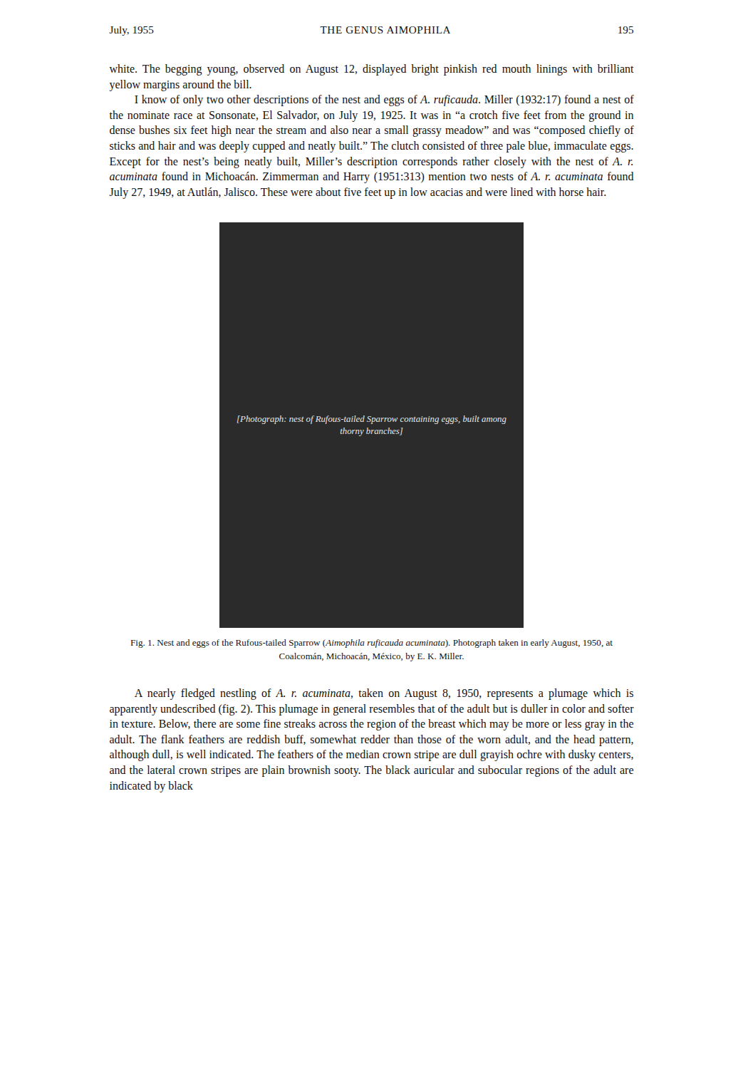July, 1955 THE GENUS AIMOPHILA 195
white. The begging young, observed on August 12, displayed bright pinkish red mouth linings with brilliant yellow margins around the bill.
I know of only two other descriptions of the nest and eggs of A. ruficauda. Miller (1932:17) found a nest of the nominate race at Sonsonate, El Salvador, on July 19, 1925. It was in “a crotch five feet from the ground in dense bushes six feet high near the stream and also near a small grassy meadow” and was “composed chiefly of sticks and hair and was deeply cupped and neatly built.” The clutch consisted of three pale blue, immaculate eggs. Except for the nest’s being neatly built, Miller’s description corresponds rather closely with the nest of A. r. acuminata found in Michoacán. Zimmerman and Harry (1951:313) mention two nests of A. r. acuminata found July 27, 1949, at Autlán, Jalisco. These were about five feet up in low acacias and were lined with horse hair.
[Photograph: nest of Rufous-tailed Sparrow containing eggs, built among thorny branches]
Fig. 1. Nest and eggs of the Rufous-tailed Sparrow (Aimophila ruficauda acuminata). Photograph taken in early August, 1950, at Coalcomán, Michoacán, México, by E. K. Miller.
A nearly fledged nestling of A. r. acuminata, taken on August 8, 1950, represents a plumage which is apparently undescribed (fig. 2). This plumage in general resembles that of the adult but is duller in color and softer in texture. Below, there are some fine streaks across the region of the breast which may be more or less gray in the adult. The flank feathers are reddish buff, somewhat redder than those of the worn adult, and the head pattern, although dull, is well indicated. The feathers of the median crown stripe are dull grayish ochre with dusky centers, and the lateral crown stripes are plain brownish sooty. The black auricular and subocular regions of the adult are indicated by black